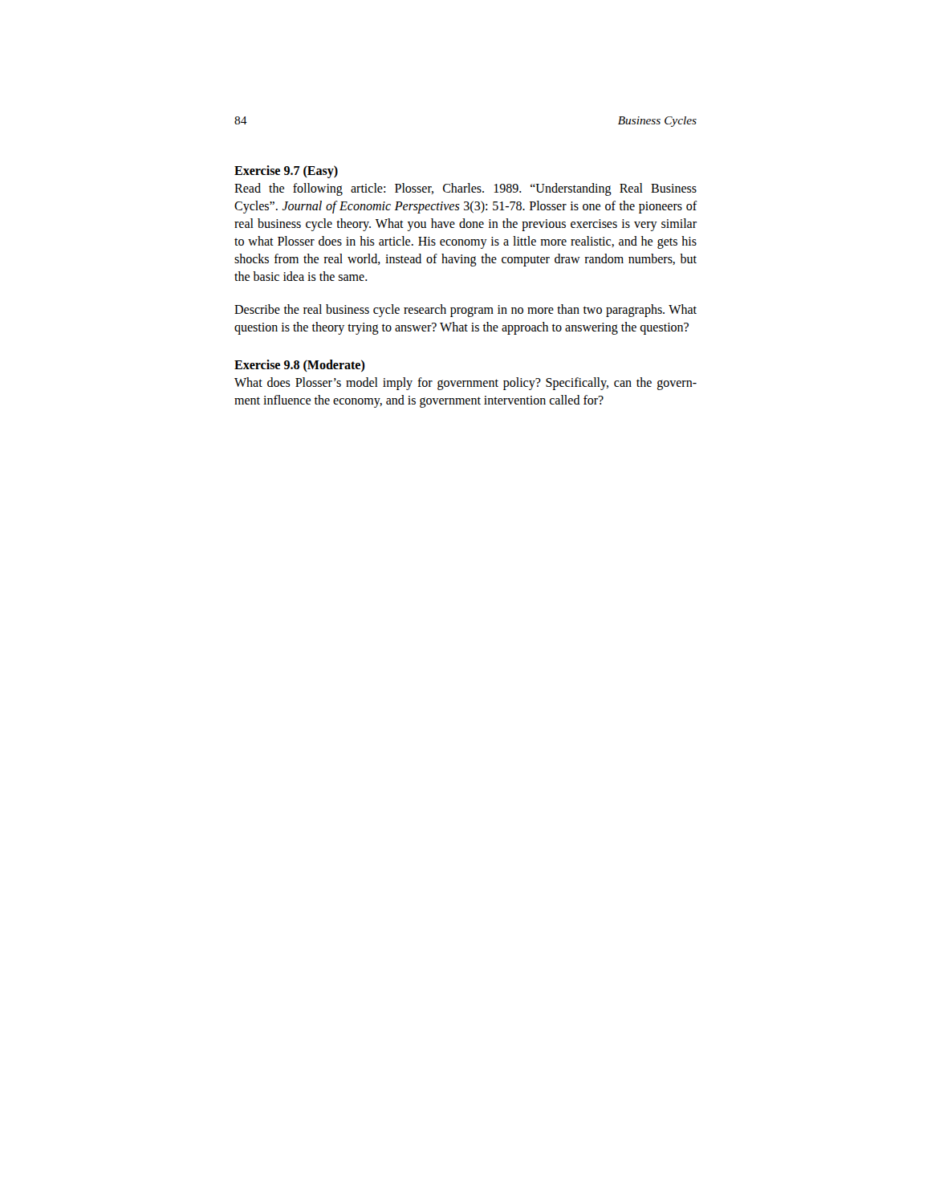84 Business Cycles
Exercise 9.7 (Easy)
Read the following article: Plosser, Charles. 1989. “Understanding Real Business Cycles”. Journal of Economic Perspectives 3(3): 51-78. Plosser is one of the pioneers of real business cycle theory. What you have done in the previous exercises is very similar to what Plosser does in his article. His economy is a little more realistic, and he gets his shocks from the real world, instead of having the computer draw random numbers, but the basic idea is the same.
Describe the real business cycle research program in no more than two paragraphs. What question is the theory trying to answer? What is the approach to answering the question?
Exercise 9.8 (Moderate)
What does Plosser’s model imply for government policy? Specifically, can the government influence the economy, and is government intervention called for?